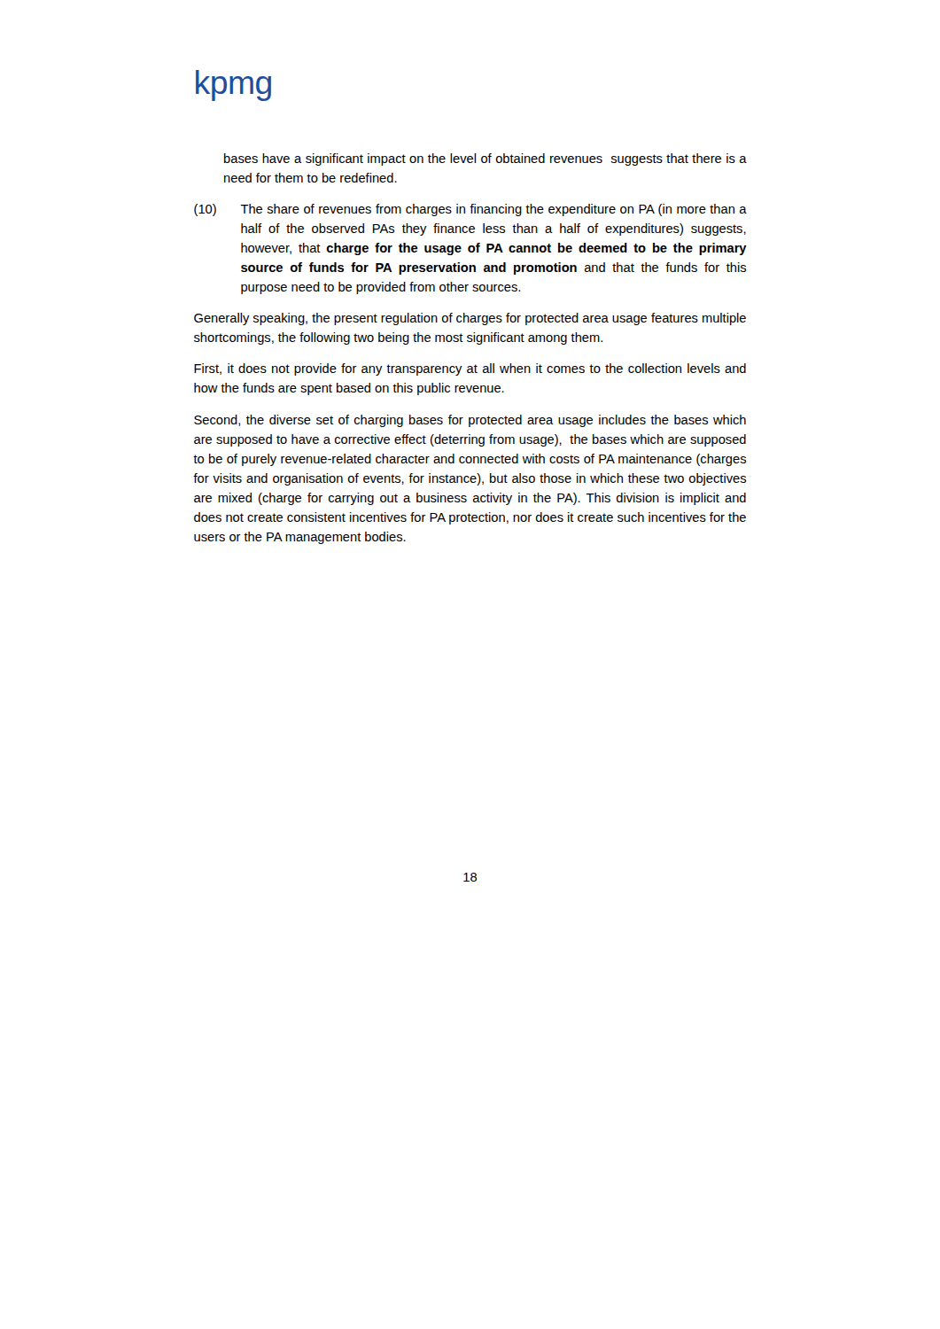kpmg
bases have a significant impact on the level of obtained revenues suggests that there is a need for them to be redefined.
(10) The share of revenues from charges in financing the expenditure on PA (in more than a half of the observed PAs they finance less than a half of expenditures) suggests, however, that charge for the usage of PA cannot be deemed to be the primary source of funds for PA preservation and promotion and that the funds for this purpose need to be provided from other sources.
Generally speaking, the present regulation of charges for protected area usage features multiple shortcomings, the following two being the most significant among them.
First, it does not provide for any transparency at all when it comes to the collection levels and how the funds are spent based on this public revenue.
Second, the diverse set of charging bases for protected area usage includes the bases which are supposed to have a corrective effect (deterring from usage), the bases which are supposed to be of purely revenue-related character and connected with costs of PA maintenance (charges for visits and organisation of events, for instance), but also those in which these two objectives are mixed (charge for carrying out a business activity in the PA). This division is implicit and does not create consistent incentives for PA protection, nor does it create such incentives for the users or the PA management bodies.
18